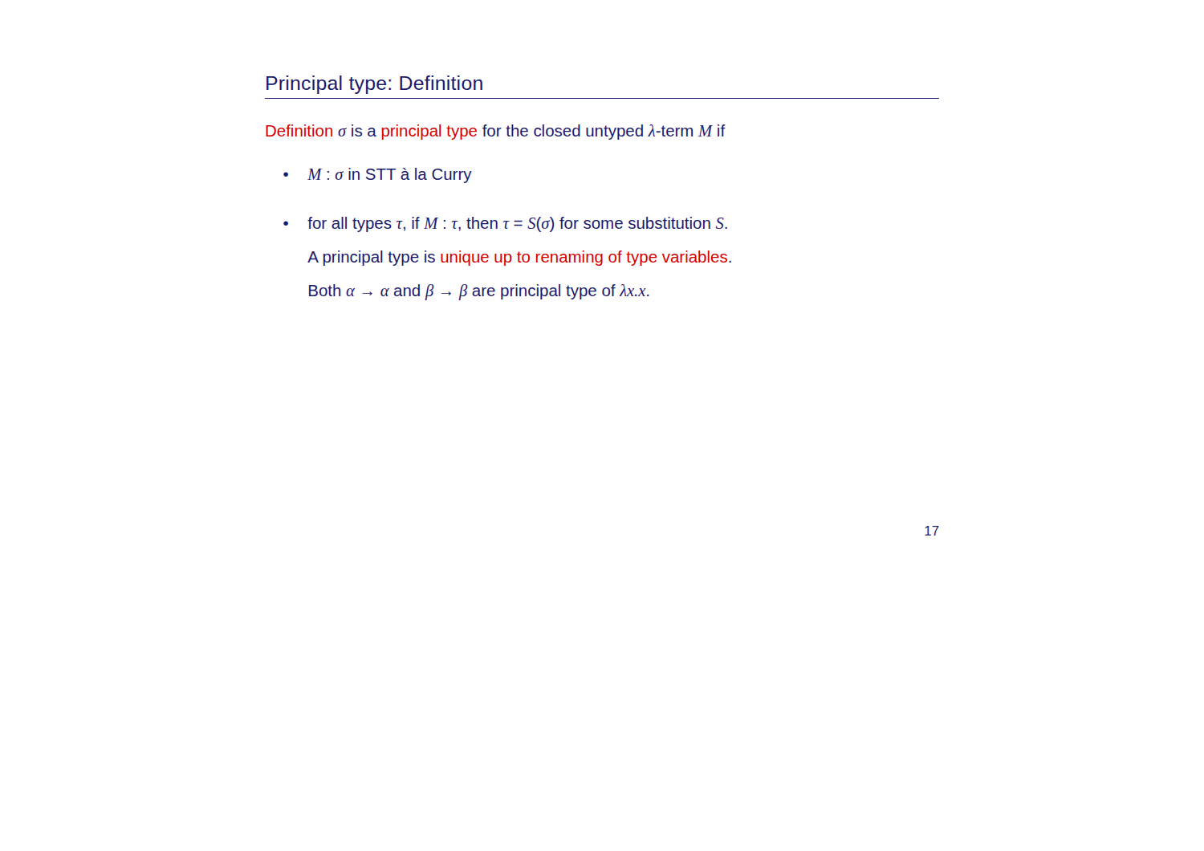Principal type: Definition
Definition σ is a principal type for the closed untyped λ-term M if
M : σ in STT à la Curry
for all types τ, if M : τ, then τ = S(σ) for some substitution S.
A principal type is unique up to renaming of type variables.
Both α → α and β → β are principal type of λx.x.
17